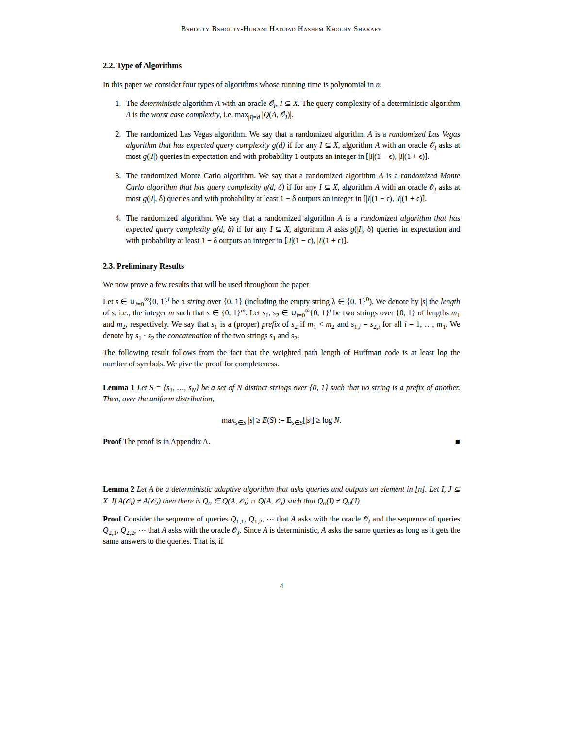Bshouty Bshouty-Hurani Haddad Hashem Khoury Sharafy
2.2. Type of Algorithms
In this paper we consider four types of algorithms whose running time is polynomial in n.
The deterministic algorithm A with an oracle 𝒪I, I ⊆ X. The query complexity of a deterministic algorithm A is the worst case complexity, i.e, max|I|=d |Q(A, 𝒪I)|.
The randomized Las Vegas algorithm. We say that a randomized algorithm A is a randomized Las Vegas algorithm that has expected query complexity g(d) if for any I ⊆ X, algorithm A with an oracle 𝒪I asks at most g(|I|) queries in expectation and with probability 1 outputs an integer in [|I|(1 − ϵ), |I|(1 + ϵ)].
The randomized Monte Carlo algorithm. We say that a randomized algorithm A is a randomized Monte Carlo algorithm that has query complexity g(d, δ) if for any I ⊆ X, algorithm A with an oracle 𝒪I asks at most g(|I|, δ) queries and with probability at least 1 − δ outputs an integer in [|I|(1 − ϵ), |I|(1 + ϵ)].
The randomized algorithm. We say that a randomized algorithm A is a randomized algorithm that has expected query complexity g(d, δ) if for any I ⊆ X, algorithm A asks g(|I|, δ) queries in expectation and with probability at least 1 − δ outputs an integer in [|I|(1 − ϵ), |I|(1 + ϵ)].
2.3. Preliminary Results
We now prove a few results that will be used throughout the paper
Let s ∈ ∪i=0∞{0, 1}i be a string over {0, 1} (including the empty string λ ∈ {0, 1}0). We denote by |s| the length of s, i.e., the integer m such that s ∈ {0, 1}m. Let s1, s2 ∈ ∪i=0∞{0, 1}i be two strings over {0, 1} of lengths m1 and m2, respectively. We say that s1 is a (proper) prefix of s2 if m1 < m2 and s1,i = s2,i for all i = 1, …, m1. We denote by s1 · s2 the concatenation of the two strings s1 and s2.
The following result follows from the fact that the weighted path length of Huffman code is at least log the number of symbols. We give the proof for completeness.
Lemma 1 Let S = {s1, …, sN} be a set of N distinct strings over {0, 1} such that no string is a prefix of another. Then, over the uniform distribution,
maxs∈S |s| ≥ E(S) := Es∈S[|s|] ≥ log N.
Proof The proof is in Appendix A. ■
Lemma 2 Let A be a deterministic adaptive algorithm that asks queries and outputs an element in [n]. Let I, J ⊆ X. If A(𝒪I) ≠ A(𝒪J) then there is Q0 ∈ Q(A, 𝒪I) ∩ Q(A, 𝒪J) such that Q0(I) ≠ Q0(J).
Proof Consider the sequence of queries Q1,1, Q1,2, ⋯ that A asks with the oracle 𝒪I and the sequence of queries Q2,1, Q2,2, ⋯ that A asks with the oracle 𝒪J. Since A is deterministic, A asks the same queries as long as it gets the same answers to the queries. That is, if
4